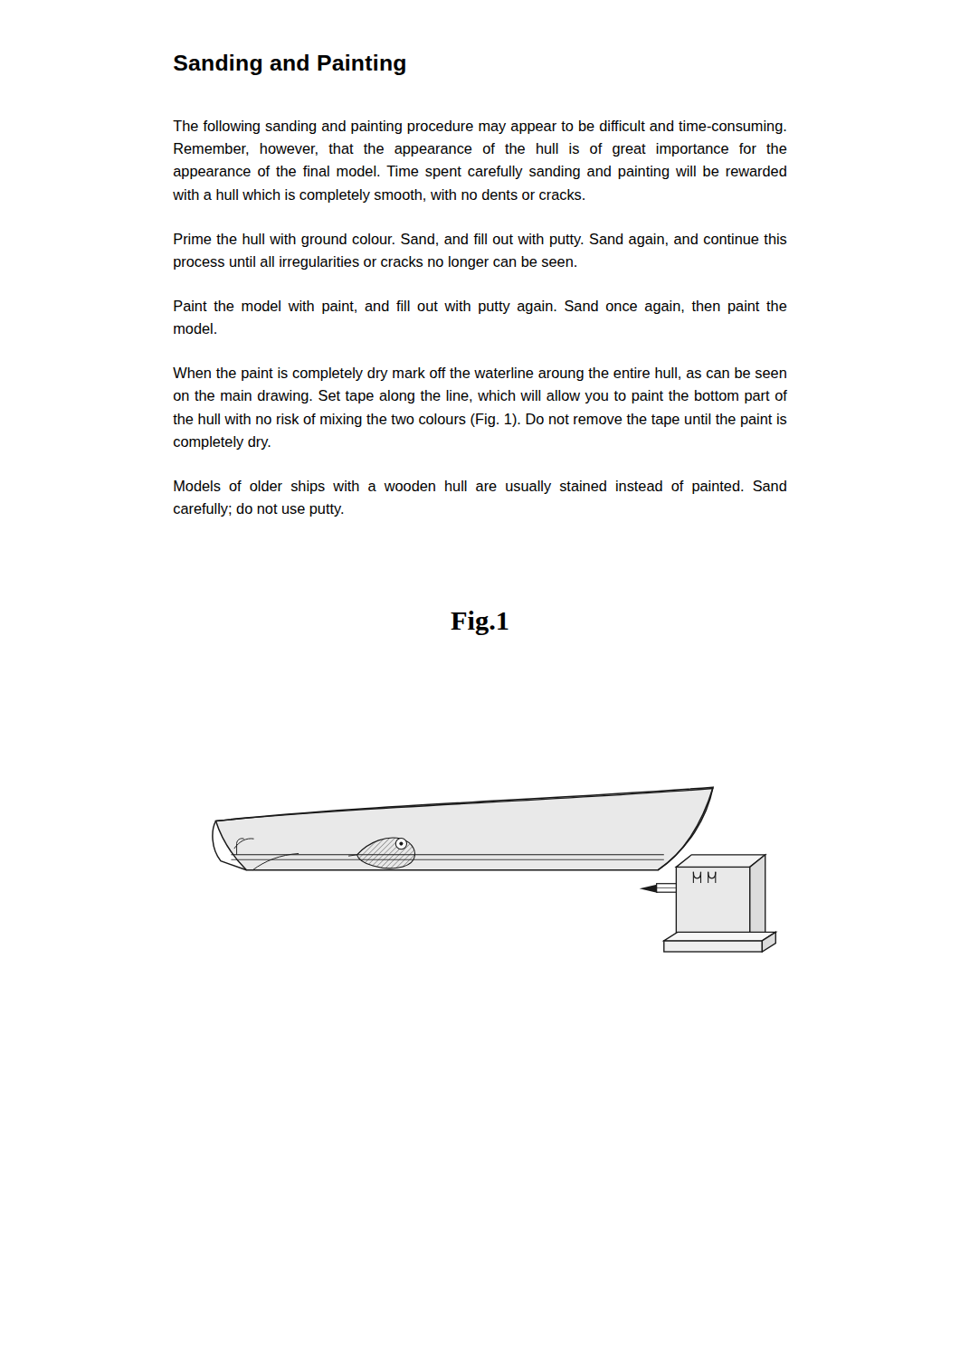Sanding and Painting
The following sanding and painting procedure may appear to be difficult and time-consuming. Remember, however, that the appearance of the hull is of great importance for the appearance of the final model. Time spent carefully sanding and painting will be rewarded with a hull which is completely smooth, with no dents or cracks.
Prime the hull with ground colour. Sand, and fill out with putty. Sand again, and continue this process until all irregularities or cracks no longer can be seen.
Paint the model with paint, and fill out with putty again. Sand once again, then paint the model.
When the paint is completely dry mark off the waterline aroung the entire hull, as can be seen on the main drawing. Set tape along the line, which will allow you to paint the bottom part of the hull with no risk of mixing the two colours (Fig. 1). Do not remove the tape until the paint is completely dry.
Models of older ships with a wooden hull are usually stained instead of painted. Sand carefully; do not use putty.
Fig.1